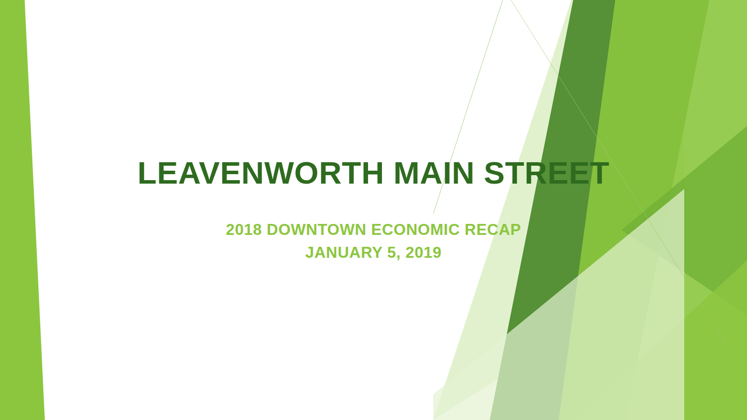Leavenworth Main Street
2018 Downtown Economic Recap January 5, 2019